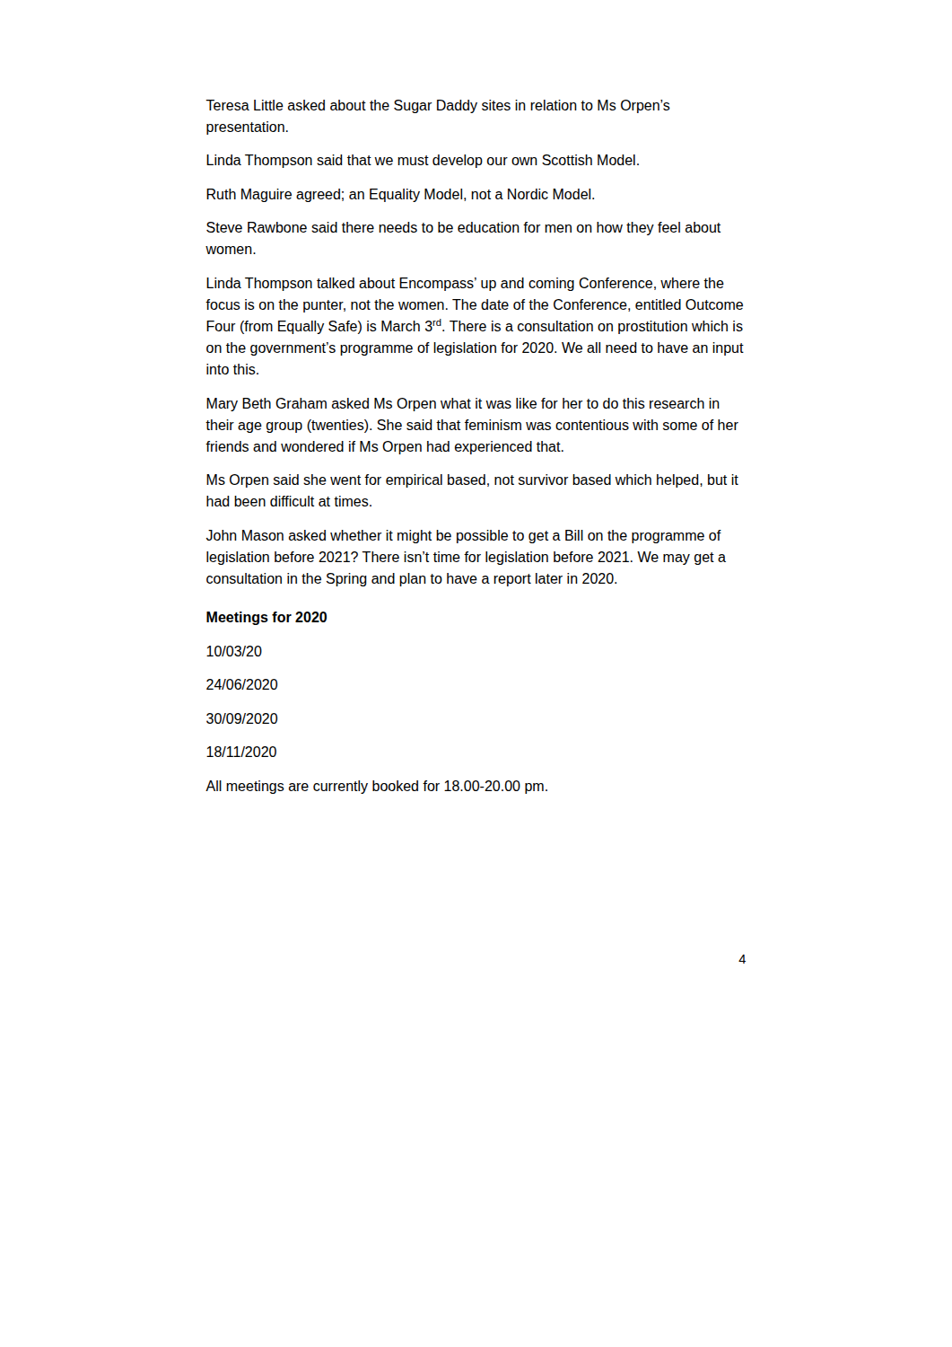Teresa Little asked about the Sugar Daddy sites in relation to Ms Orpen’s presentation.
Linda Thompson said that we must develop our own Scottish Model.
Ruth Maguire agreed; an Equality Model, not a Nordic Model.
Steve Rawbone said there needs to be education for men on how they feel about women.
Linda Thompson talked about Encompass’ up and coming Conference, where the focus is on the punter, not the women. The date of the Conference, entitled Outcome Four (from Equally Safe) is March 3rd. There is a consultation on prostitution which is on the government’s programme of legislation for 2020. We all need to have an input into this.
Mary Beth Graham asked Ms Orpen what it was like for her to do this research in their age group (twenties). She said that feminism was contentious with some of her friends and wondered if Ms Orpen had experienced that.
Ms Orpen said she went for empirical based, not survivor based which helped, but it had been difficult at times.
John Mason asked whether it might be possible to get a Bill on the programme of legislation before 2021? There isn’t time for legislation before 2021. We may get a consultation in the Spring and plan to have a report later in 2020.
Meetings for 2020
10/03/20
24/06/2020
30/09/2020
18/11/2020
All meetings are currently booked for 18.00-20.00 pm.
4